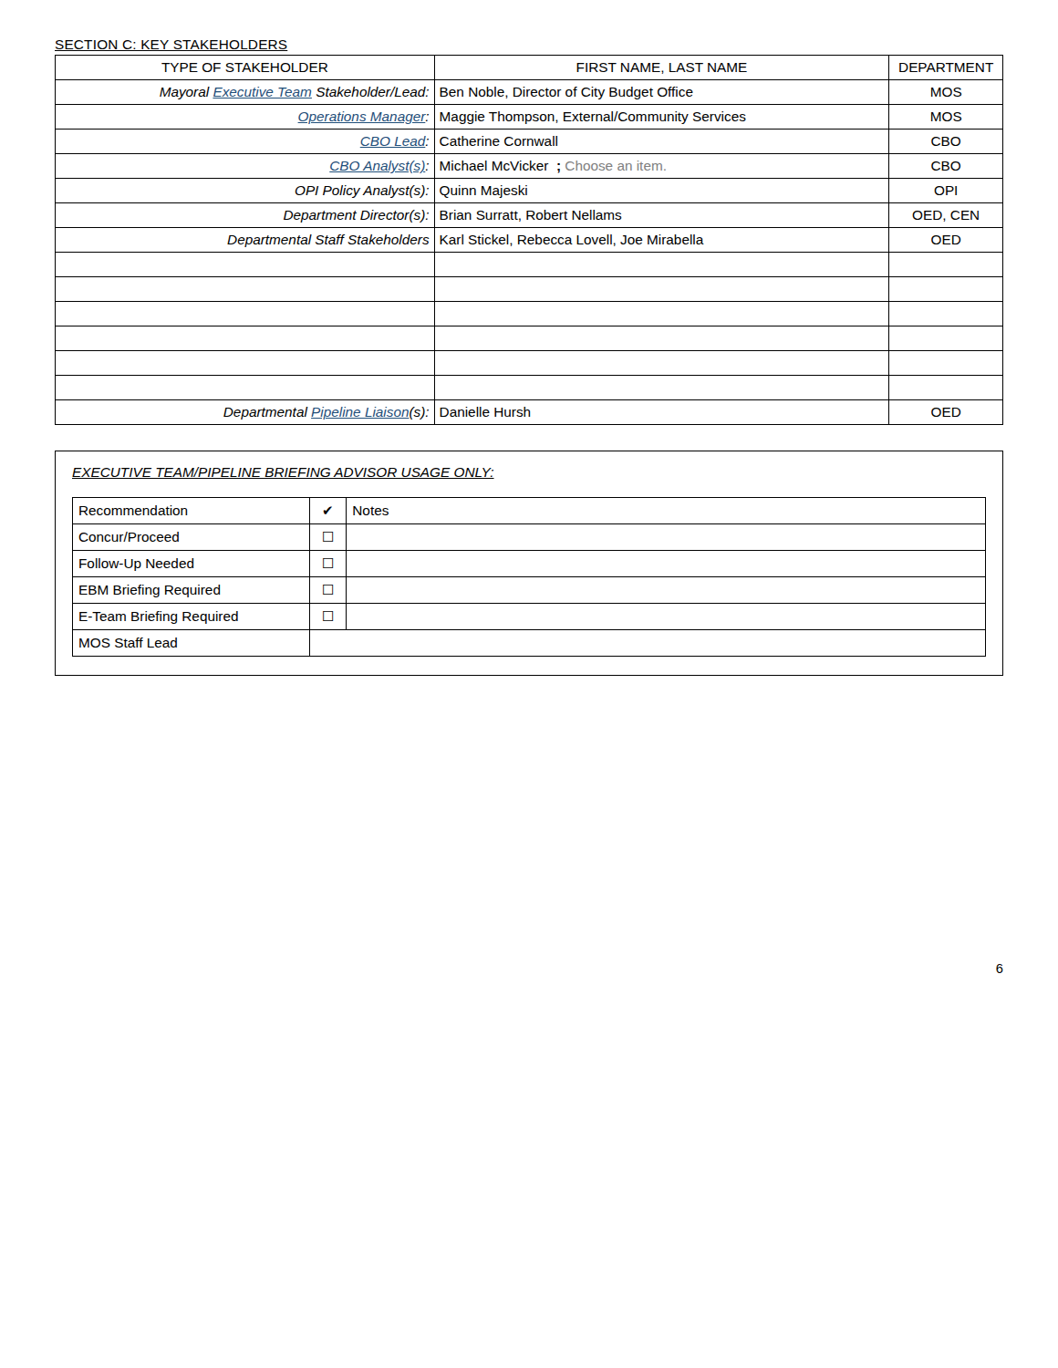SECTION C: KEY STAKEHOLDERS
| TYPE OF STAKEHOLDER | FIRST NAME, LAST NAME | DEPARTMENT |
| --- | --- | --- |
| Mayoral Executive Team Stakeholder/Lead: | Ben Noble, Director of City Budget Office | MOS |
| Operations Manager : | Maggie Thompson, External/Community Services | MOS |
| CBO Lead : | Catherine Cornwall | CBO |
| CBO Analyst(s) : | Michael McVicker ; Choose an item. | CBO |
| OPI Policy Analyst(s): | Quinn Majeski | OPI |
| Department Director(s): | Brian Surratt, Robert Nellams | OED, CEN |
| Departmental Staff Stakeholders | Karl Stickel, Rebecca Lovell, Joe Mirabella | OED |
| Departmental Pipeline Liaison (s): | Danielle Hursh | OED |
EXECUTIVE TEAM/PIPELINE BRIEFING ADVISOR USAGE ONLY:
| Recommendation | ✔ | Notes |
| Concur/Proceed | ☐ | |
| Follow-Up Needed | ☐ | |
| EBM Briefing Required | ☐ | |
| E-Team Briefing Required | ☐ | |
| MOS Staff Lead | |
6